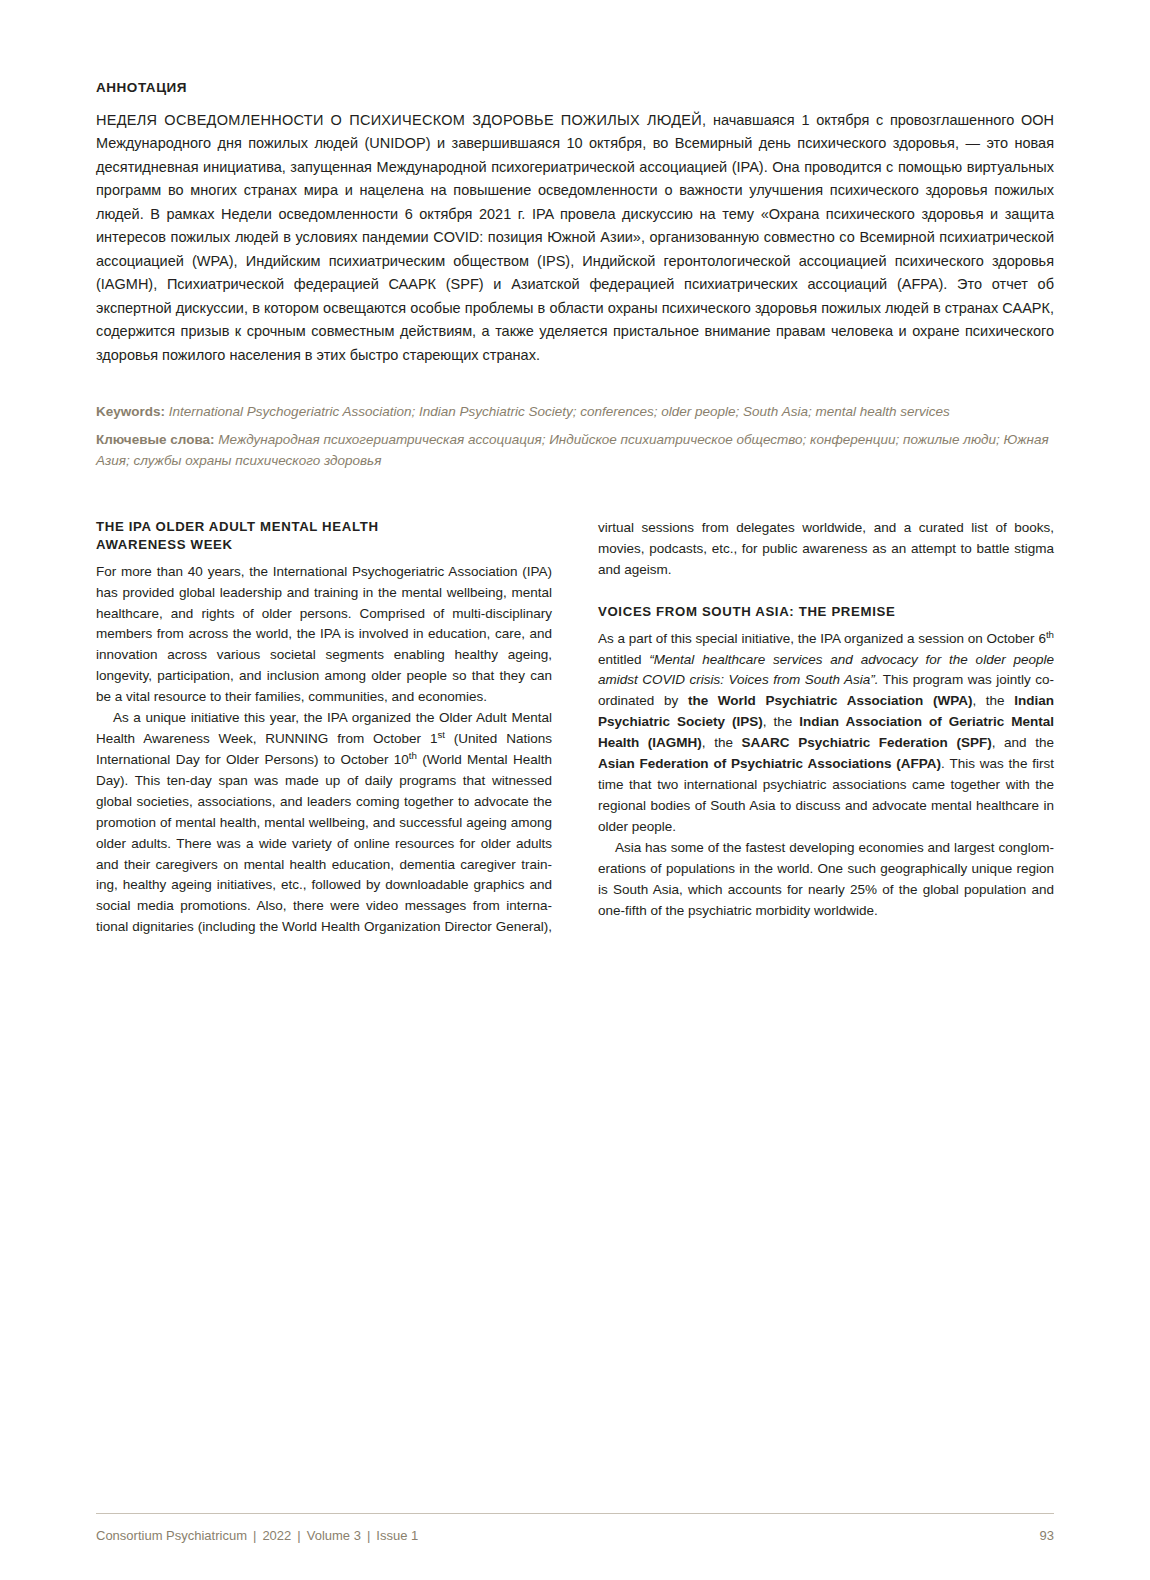АННОТАЦИЯ
НЕДЕЛЯ ОСВЕДОМЛЕННОСТИ О ПСИХИЧЕСКОМ ЗДОРОВЬЕ ПОЖИЛЫХ ЛЮДЕЙ, начавшаяся 1 октября с провозглашенного ООН Международного дня пожилых людей (UNIDOP) и завершившаяся 10 октября, во Всемирный день психического здоровья, — это новая десятидневная инициатива, запущенная Международной психогериатрической ассоциацией (IPA). Она проводится с помощью виртуальных программ во многих странах мира и нацелена на повышение осведомленности о важности улучшения психического здоровья пожилых людей. В рамках Недели осведомленности 6 октября 2021 г. IPA провела дискуссию на тему «Охрана психического здоровья и защита интересов пожилых людей в условиях пандемии COVID: позиция Южной Азии», организованную совместно со Всемирной психиатрической ассоциацией (WPA), Индийским психиатрическим обществом (IPS), Индийской геронтологической ассоциацией психического здоровья (IAGMH), Психиатрической федерацией СААРК (SPF) и Азиатской федерацией психиатрических ассоциаций (AFPA). Это отчет об экспертной дискуссии, в котором освещаются особые проблемы в области охраны психического здоровья пожилых людей в странах СААРК, содержится призыв к срочным совместным действиям, а также уделяется пристальное внимание правам человека и охране психического здоровья пожилого населения в этих быстро стареющих странах.
Keywords: International Psychogeriatric Association; Indian Psychiatric Society; conferences; older people; South Asia; mental health services
Ключевые слова: Международная психогериатрическая ассоциация; Индийское психиатрическое общество; конференции; пожилые люди; Южная Азия; службы охраны психического здоровья
THE IPA OLDER ADULT MENTAL HEALTH
AWARENESS WEEK
For more than 40 years, the International Psychogeriatric Association (IPA) has provided global leadership and training in the mental wellbeing, mental healthcare, and rights of older persons. Comprised of multi-disciplinary members from across the world, the IPA is involved in education, care, and innovation across various societal segments enabling healthy ageing, longevity, participation, and inclusion among older people so that they can be a vital resource to their families, communities, and economies.
As a unique initiative this year, the IPA organized the Older Adult Mental Health Awareness Week, RUNNING from October 1st (United Nations International Day for Older Persons) to October 10th (World Mental Health Day). This ten-day span was made up of daily programs that witnessed global societies, associations, and leaders coming together to advocate the promotion of mental health, mental wellbeing, and successful ageing among older adults. There was a wide variety of online resources for older adults and their caregivers on mental health education, dementia caregiver training, healthy ageing initiatives, etc., followed by downloadable graphics and social media promotions. Also, there were video messages from international dignitaries (including the World Health Organization Director General), virtual sessions from delegates worldwide, and a curated list of books, movies, podcasts, etc., for public awareness as an attempt to battle stigma and ageism.
VOICES FROM SOUTH ASIA: THE PREMISE
As a part of this special initiative, the IPA organized a session on October 6th entitled “Mental healthcare services and advocacy for the older people amidst COVID crisis: Voices from South Asia”. This program was jointly coordinated by the World Psychiatric Association (WPA), the Indian Psychiatric Society (IPS), the Indian Association of Geriatric Mental Health (IAGMH), the SAARC Psychiatric Federation (SPF), and the Asian Federation of Psychiatric Associations (AFPA). This was the first time that two international psychiatric associations came together with the regional bodies of South Asia to discuss and advocate mental healthcare in older people.
Asia has some of the fastest developing economies and largest conglomerations of populations in the world. One such geographically unique region is South Asia, which accounts for nearly 25% of the global population and one-fifth of the psychiatric morbidity worldwide.
Consortium Psychiatricum|2022|Volume 3|Issue 1
93